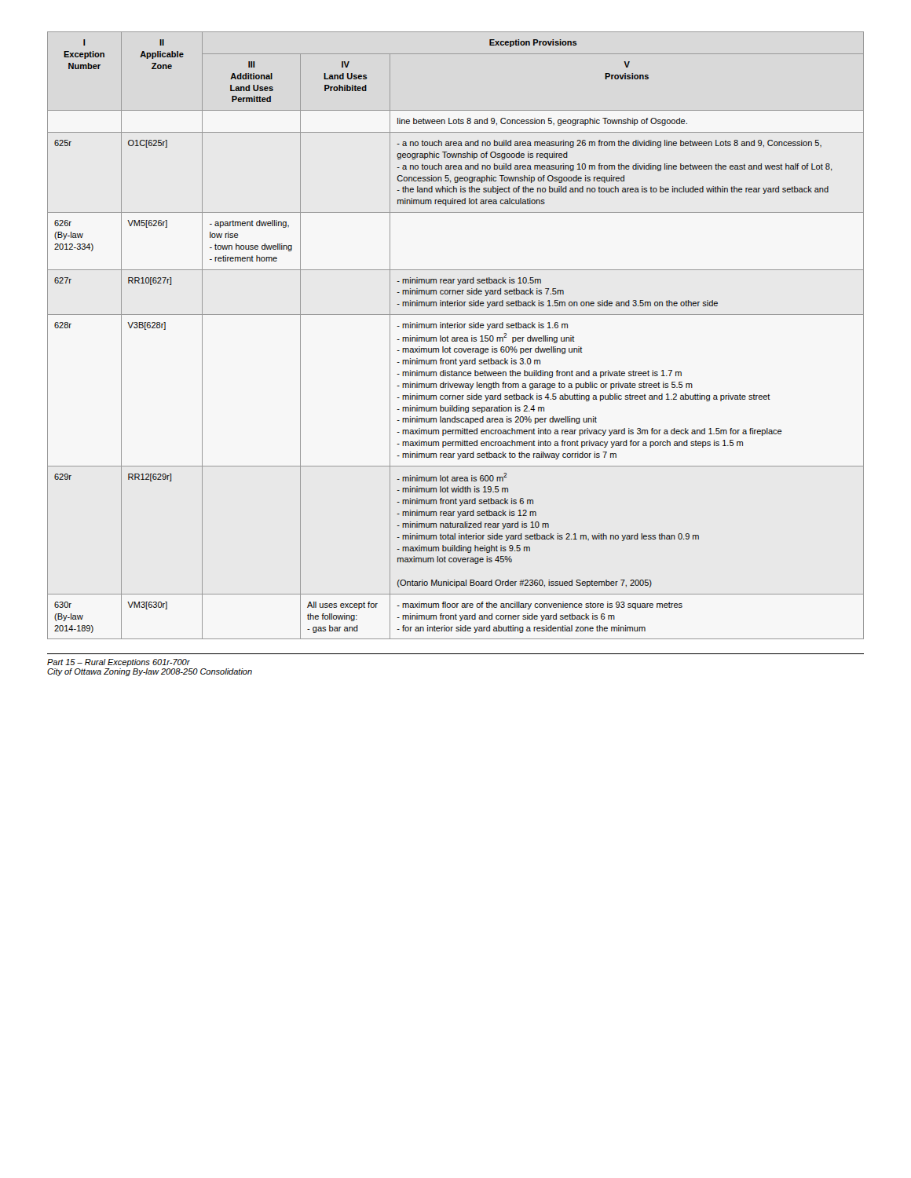| I Exception Number | II Applicable Zone | Exception Provisions |
| --- | --- | --- |
| III Additional Land Uses Permitted | IV Land Uses Prohibited | V Provisions |
| | | | | line between Lots 8 and 9, Concession 5, geographic Township of Osgoode. |
| 625r | O1C[625r] | | | - a no touch area and no build area measuring 26 m from the dividing line between Lots 8 and 9, Concession 5, geographic Township of Osgoode is required - a no touch area and no build area measuring 10 m from the dividing line between the east and west half of Lot 8, Concession 5, geographic Township of Osgoode is required - the land which is the subject of the no build and no touch area is to be included within the rear yard setback and minimum required lot area calculations |
| 626r (By-law 2012-334) | VM5[626r] | - apartment dwelling, low rise - town house dwelling - retirement home | | |
| 627r | RR10[627r] | | | - minimum rear yard setback is 10.5m - minimum corner side yard setback is 7.5m - minimum interior side yard setback is 1.5m on one side and 3.5m on the other side |
| 628r | V3B[628r] | | | - minimum interior side yard setback is 1.6 m - minimum lot area is 150 m 2 per dwelling unit - maximum lot coverage is 60% per dwelling unit - minimum front yard setback is 3.0 m - minimum distance between the building front and a private street is 1.7 m - minimum driveway length from a garage to a public or private street is 5.5 m - minimum corner side yard setback is 4.5 abutting a public street and 1.2 abutting a private street - minimum building separation is 2.4 m - minimum landscaped area is 20% per dwelling unit - maximum permitted encroachment into a rear privacy yard is 3m for a deck and 1.5m for a fireplace - maximum permitted encroachment into a front privacy yard for a porch and steps is 1.5 m - minimum rear yard setback to the railway corridor is 7 m |
| 629r | RR12[629r] | | | - minimum lot area is 600 m 2 - minimum lot width is 19.5 m - minimum front yard setback is 6 m - minimum rear yard setback is 12 m - minimum naturalized rear yard is 10 m - minimum total interior side yard setback is 2.1 m, with no yard less than 0.9 m - maximum building height is 9.5 m maximum lot coverage is 45% (Ontario Municipal Board Order #2360, issued September 7, 2005) |
| 630r (By-law 2014-189) | VM3[630r] | | All uses except for the following: - gas bar and | - maximum floor are of the ancillary convenience store is 93 square metres - minimum front yard and corner side yard setback is 6 m - for an interior side yard abutting a residential zone the minimum |
Part 15 – Rural Exceptions 601r-700r
City of Ottawa Zoning By-law 2008-250 Consolidation